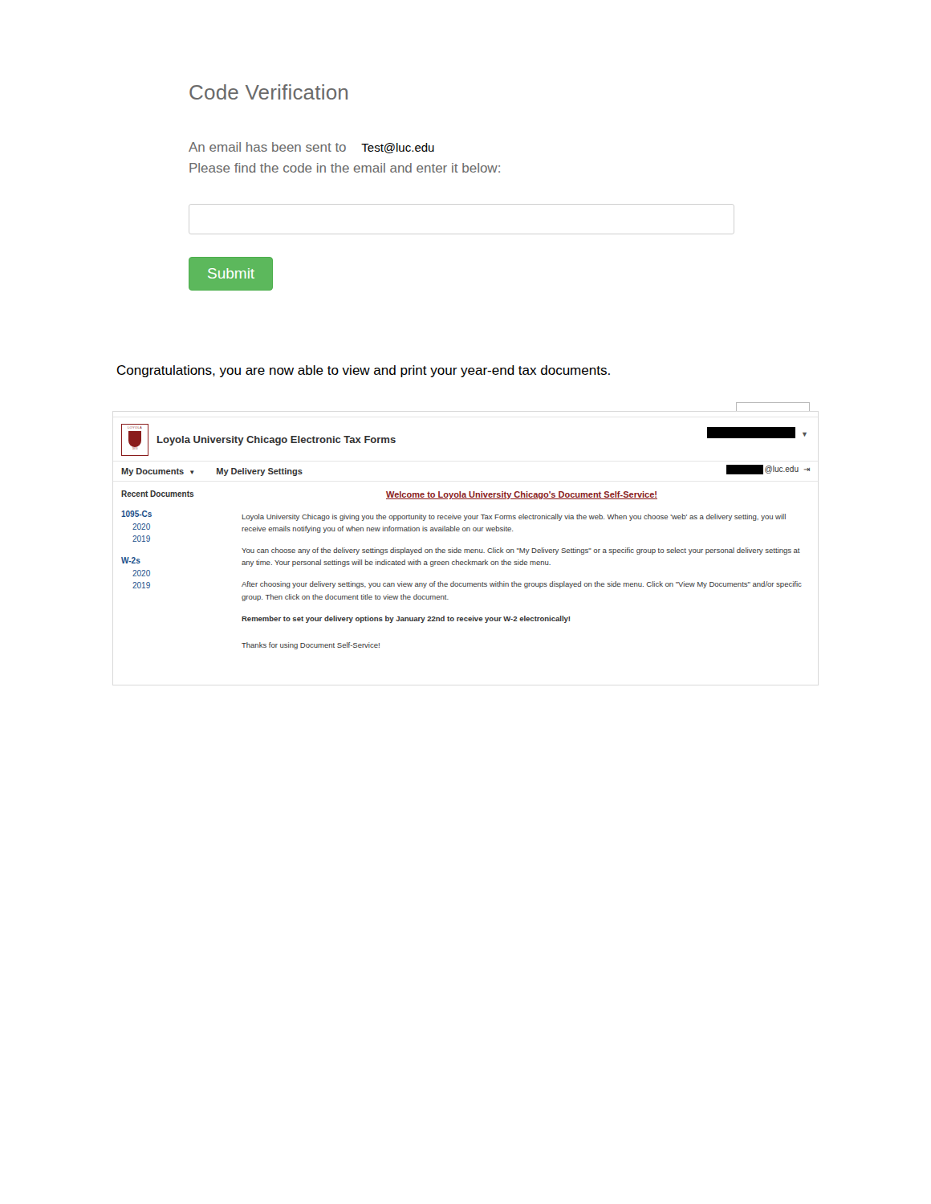Code Verification
An email has been sent to Test@luc.edu
Please find the code in the email and enter it below:
Submit
Congratulations, you are now able to view and print your year-end tax documents.
LOYOLA
1870
Loyola University Chicago Electronic Tax Forms
▼
My Documents ▼ My Delivery Settings
@luc.edu ⇥
Recent Documents
1095-Cs
2020
2019
W-2s
2020
2019
Welcome to Loyola University Chicago's Document Self-Service!
Loyola University Chicago is giving you the opportunity to receive your Tax Forms electronically via the web. When you choose 'web' as a delivery setting, you will receive emails notifying you of when new information is available on our website.
You can choose any of the delivery settings displayed on the side menu. Click on "My Delivery Settings" or a specific group to select your personal delivery settings at any time. Your personal settings will be indicated with a green checkmark on the side menu.
After choosing your delivery settings, you can view any of the documents within the groups displayed on the side menu. Click on "View My Documents" and/or specific group. Then click on the document title to view the document.
Remember to set your delivery options by January 22nd to receive your W-2 electronically!
Thanks for using Document Self-Service!